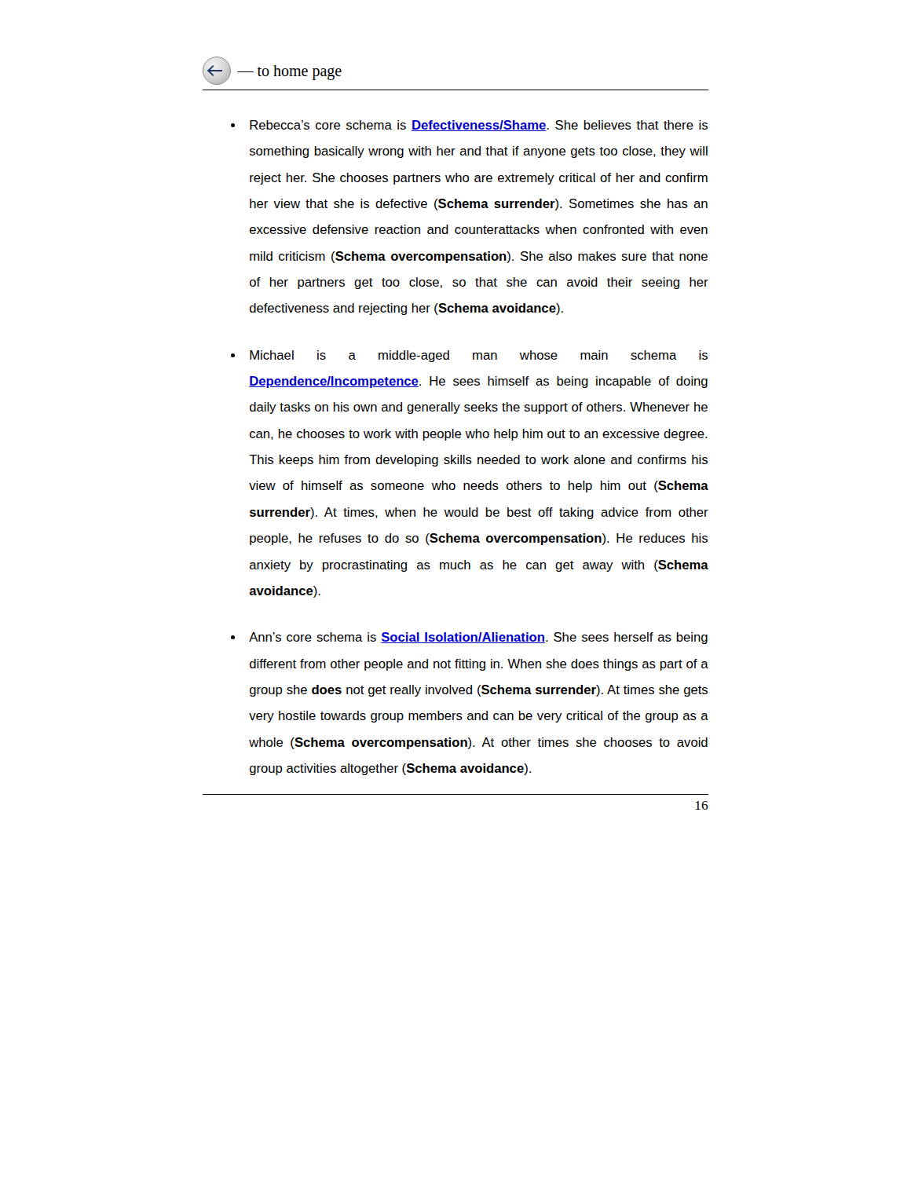— to home page
Rebecca’s core schema is Defectiveness/Shame. She believes that there is something basically wrong with her and that if anyone gets too close, they will reject her. She chooses partners who are extremely critical of her and confirm her view that she is defective (Schema surrender). Sometimes she has an excessive defensive reaction and counterattacks when confronted with even mild criticism (Schema overcompensation). She also makes sure that none of her partners get too close, so that she can avoid their seeing her defectiveness and rejecting her (Schema avoidance).
Michael is a middle-aged man whose main schema is Dependence/Incompetence. He sees himself as being incapable of doing daily tasks on his own and generally seeks the support of others. Whenever he can, he chooses to work with people who help him out to an excessive degree. This keeps him from developing skills needed to work alone and confirms his view of himself as someone who needs others to help him out (Schema surrender). At times, when he would be best off taking advice from other people, he refuses to do so (Schema overcompensation). He reduces his anxiety by procrastinating as much as he can get away with (Schema avoidance).
Ann’s core schema is Social Isolation/Alienation. She sees herself as being different from other people and not fitting in. When she does things as part of a group she does not get really involved (Schema surrender). At times she gets very hostile towards group members and can be very critical of the group as a whole (Schema overcompensation). At other times she chooses to avoid group activities altogether (Schema avoidance).
16